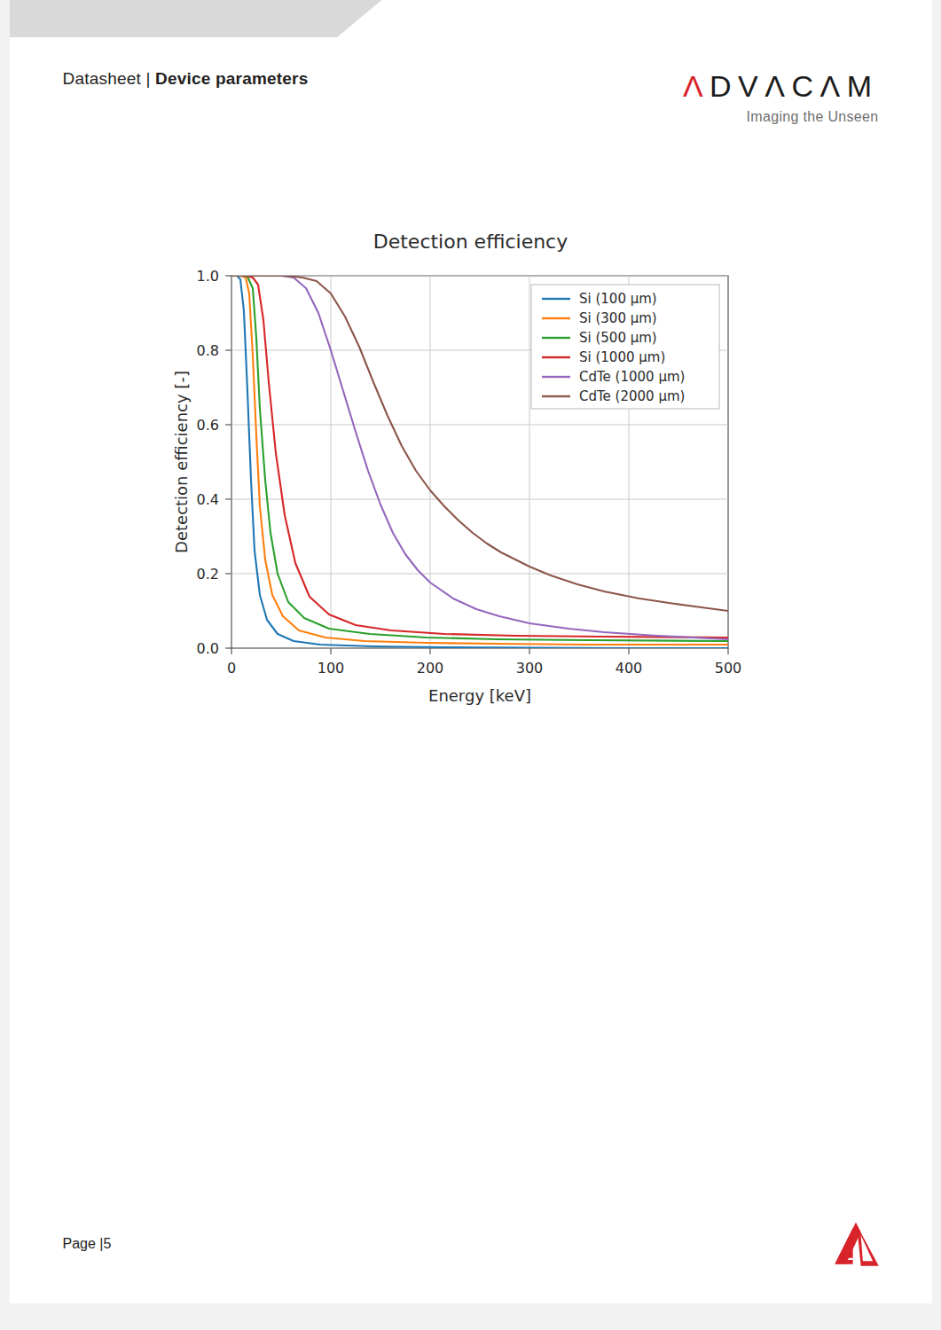Datasheet | Device parameters
ΛDVΛCΛM
Imaging the Unseen
Detection efficiency
0 100 200 300 400 500 Energy [keV] 0.0 0.2 0.4 0.6 0.8 1.0 Detection efficiency [-] Si (100 µm) Si (300 µm) Si (500 µm) Si (1000 µm) CdTe (1000 µm) CdTe (2000 µm)
Page |5